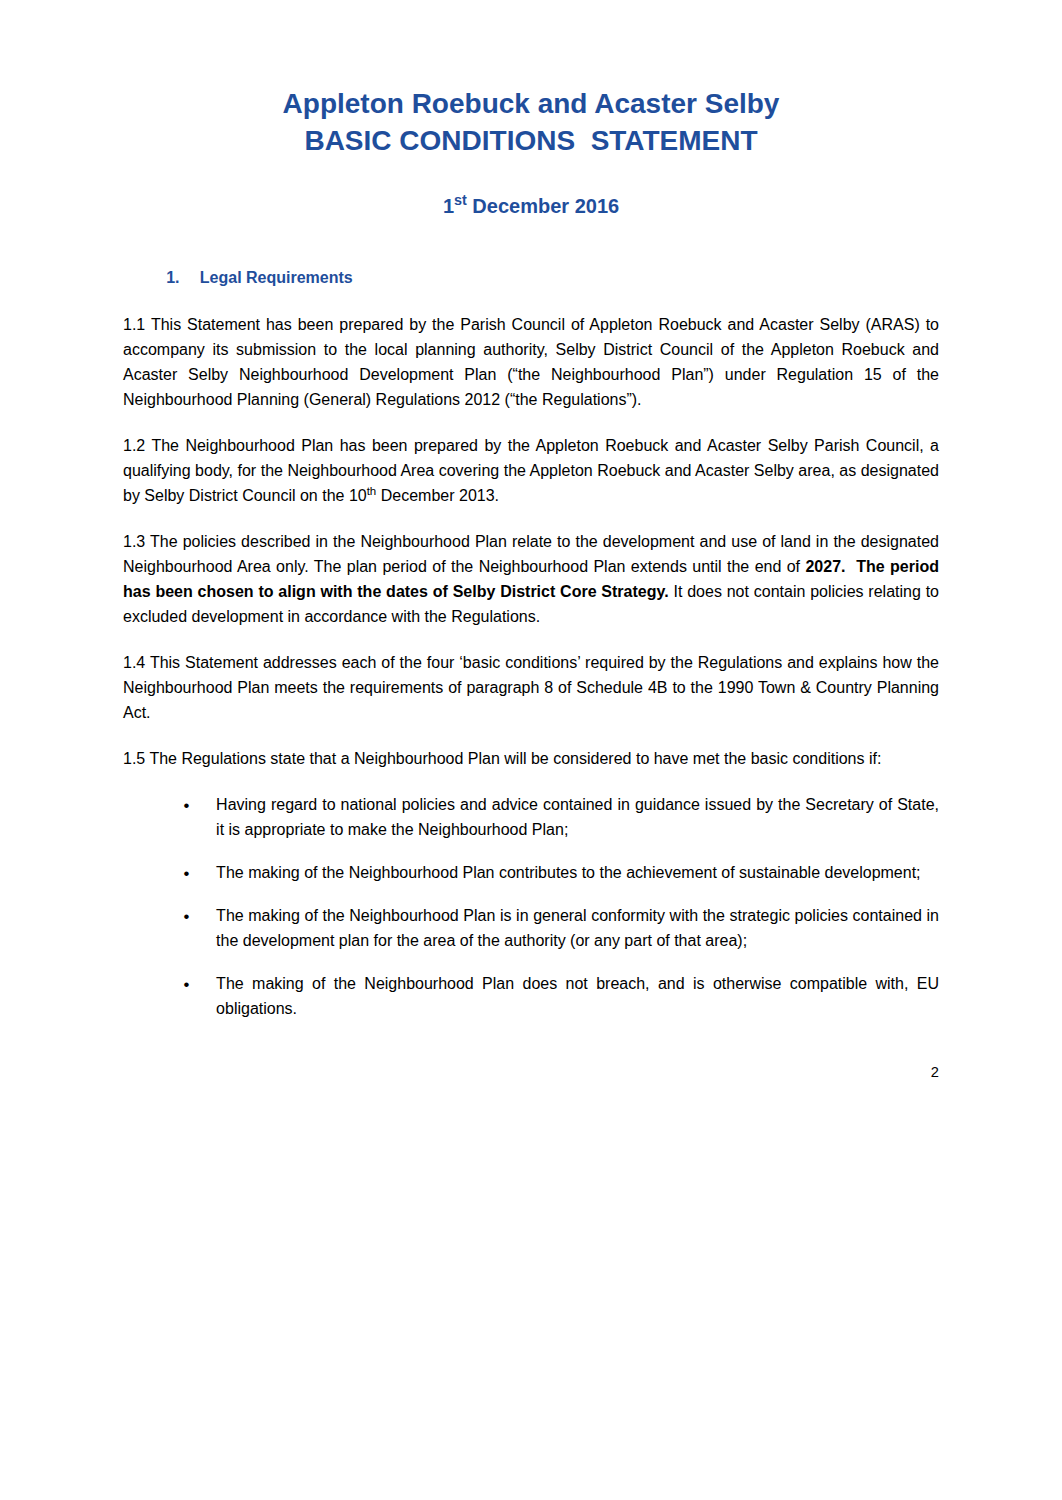Appleton Roebuck and Acaster SelbyBASIC CONDITIONS STATEMENT
1st December 2016
1. Legal Requirements
1.1 This Statement has been prepared by the Parish Council of Appleton Roebuck and Acaster Selby (ARAS) to accompany its submission to the local planning authority, Selby District Council of the Appleton Roebuck and Acaster Selby Neighbourhood Development Plan (“the Neighbourhood Plan”) under Regulation 15 of the Neighbourhood Planning (General) Regulations 2012 (“the Regulations”).
1.2 The Neighbourhood Plan has been prepared by the Appleton Roebuck and Acaster Selby Parish Council, a qualifying body, for the Neighbourhood Area covering the Appleton Roebuck and Acaster Selby area, as designated by Selby District Council on the 10th December 2013.
1.3 The policies described in the Neighbourhood Plan relate to the development and use of land in the designated Neighbourhood Area only. The plan period of the Neighbourhood Plan extends until the end of 2027. The period has been chosen to align with the dates of Selby District Core Strategy. It does not contain policies relating to excluded development in accordance with the Regulations.
1.4 This Statement addresses each of the four ‘basic conditions’ required by the Regulations and explains how the Neighbourhood Plan meets the requirements of paragraph 8 of Schedule 4B to the 1990 Town & Country Planning Act.
1.5 The Regulations state that a Neighbourhood Plan will be considered to have met the basic conditions if:
Having regard to national policies and advice contained in guidance issued by the Secretary of State, it is appropriate to make the Neighbourhood Plan;
The making of the Neighbourhood Plan contributes to the achievement of sustainable development;
The making of the Neighbourhood Plan is in general conformity with the strategic policies contained in the development plan for the area of the authority (or any part of that area);
The making of the Neighbourhood Plan does not breach, and is otherwise compatible with, EU obligations.
2